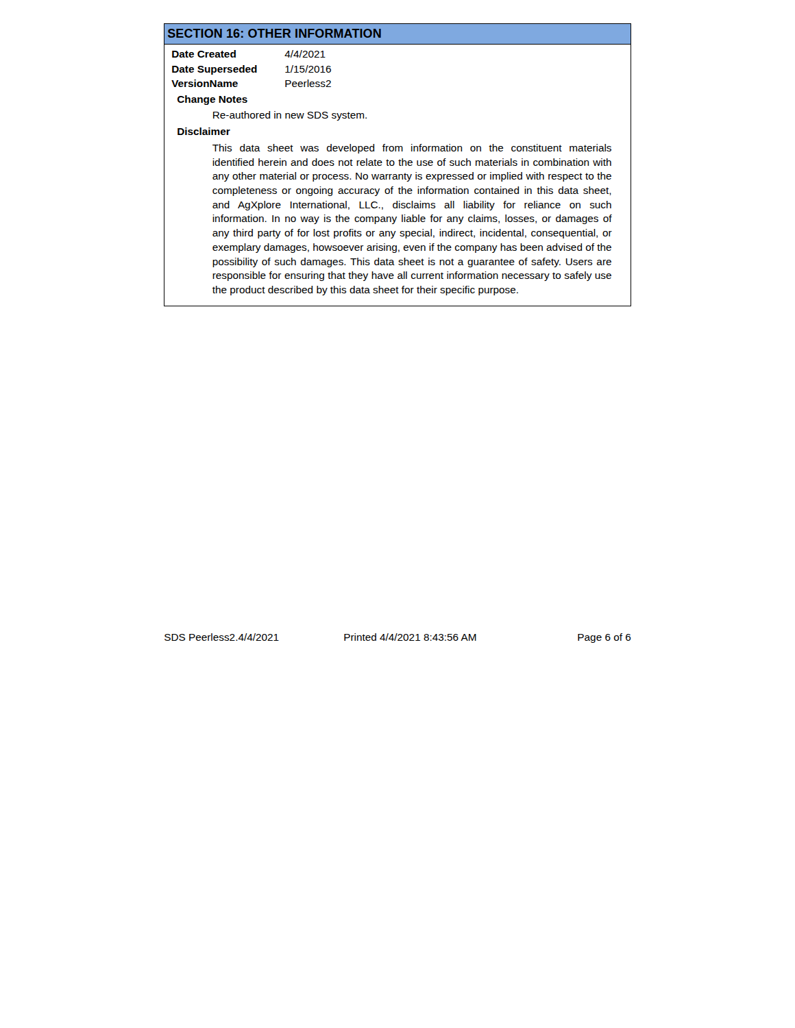SECTION 16: OTHER INFORMATION
| Date Created | 4/4/2021 |
| Date Superseded | 1/15/2016 |
| VersionName | Peerless2 |
Change Notes
Re-authored in new SDS system.
Disclaimer
This data sheet was developed from information on the constituent materials identified herein and does not relate to the use of such materials in combination with any other material or process. No warranty is expressed or implied with respect to the completeness or ongoing accuracy of the information contained in this data sheet, and AgXplore International, LLC., disclaims all liability for reliance on such information. In no way is the company liable for any claims, losses, or damages of any third party of for lost profits or any special, indirect, incidental, consequential, or exemplary damages, howsoever arising, even if the company has been advised of the possibility of such damages. This data sheet is not a guarantee of safety. Users are responsible for ensuring that they have all current information necessary to safely use the product described by this data sheet for their specific purpose.
SDS Peerless2.4/4/2021
Printed 4/4/2021 8:43:56 AM
Page 6 of 6